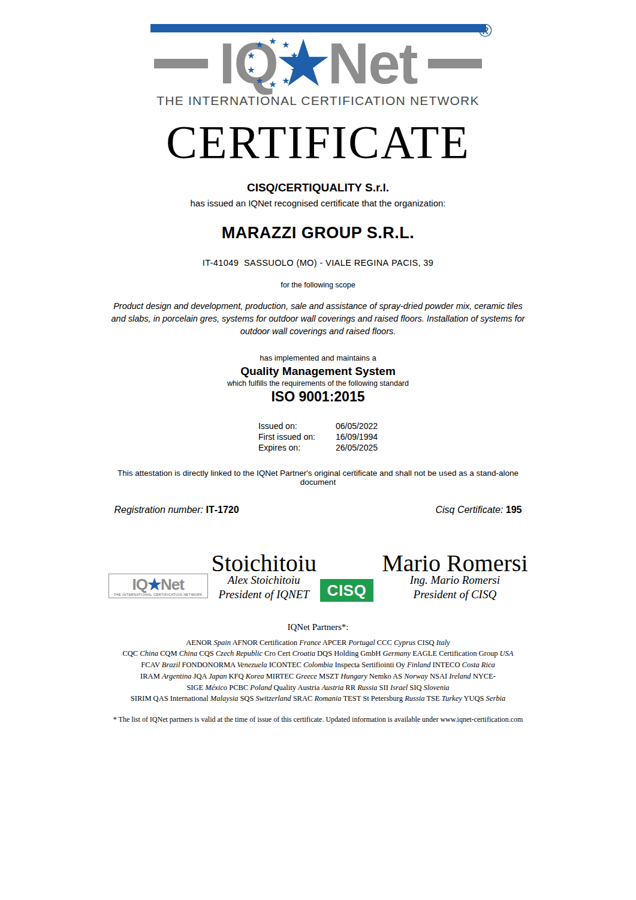®
IQ★Net ★ ★ ★ ★ ★ ★ ★ ★ ★ ★
THE INTERNATIONAL CERTIFICATION NETWORK
CERTIFICATE
CISQ/CERTIQUALITY S.r.l.
has issued an IQNet recognised certificate that the organization:
MARAZZI GROUP S.R.L.
IT-41049 SASSUOLO (MO) - VIALE REGINA PACIS, 39
for the following scope
Product design and development, production, sale and assistance of spray-dried powder mix, ceramic tiles and slabs, in porcelain gres, systems for outdoor wall coverings and raised floors. Installation of systems for outdoor wall coverings and raised floors.
has implemented and maintains a
Quality Management System
which fulfills the requirements of the following standard
ISO 9001:2015
| Issued on: | 06/05/2022 |
| First issued on: | 16/09/1994 |
| Expires on: | 26/05/2025 |
This attestation is directly linked to the IQNet Partner's original certificate and shall not be used as a stand‑alone document
Registration number: IT‑1720
Cisq Certificate: 195
IQ★Net
THE INTERNATIONAL CERTIFICATION NETWORK
Stoichitoiu
Alex Stoichitoiu
President of IQNET
CISQ
Mario Romersi
Ing. Mario Romersi
President of CISQ
IQNet Partners*:
AENOR Spain AFNOR Certification France APCER Portugal CCC Cyprus CISQ Italy
CQC China CQM China CQS Czech Republic Cro Cert Croatia DQS Holding GmbH Germany EAGLE Certification Group USA
FCAV Brazil FONDONORMA Venezuela ICONTEC Colombia Inspecta Sertifiointi Oy Finland INTECO Costa Rica
IRAM Argentina JQA Japan KFQ Korea MIRTEC Greece MSZT Hungary Nemko AS Norway NSAI Ireland NYCE-
SIGE México PCBC Poland Quality Austria Austria RR Russia SII Israel SIQ Slovenia
SIRIM QAS International Malaysia SQS Switzerland SRAC Romania TEST St Petersburg Russia TSE Turkey YUQS Serbia
* The list of IQNet partners is valid at the time of issue of this certificate. Updated information is available under www.iqnet-certification.com